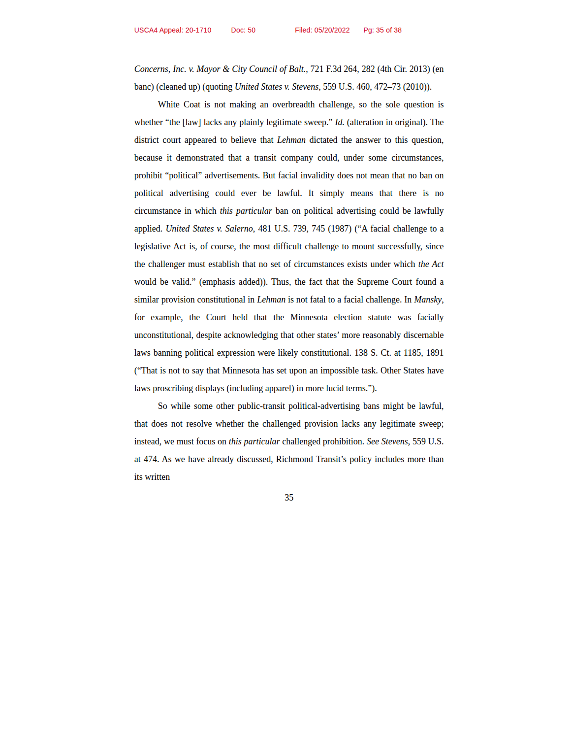USCA4 Appeal: 20-1710 Doc: 50 Filed: 05/20/2022 Pg: 35 of 38
Concerns, Inc. v. Mayor & City Council of Balt., 721 F.3d 264, 282 (4th Cir. 2013) (en banc) (cleaned up) (quoting United States v. Stevens, 559 U.S. 460, 472–73 (2010)).
White Coat is not making an overbreadth challenge, so the sole question is whether “the [law] lacks any plainly legitimate sweep.” Id. (alteration in original). The district court appeared to believe that Lehman dictated the answer to this question, because it demonstrated that a transit company could, under some circumstances, prohibit “political” advertisements. But facial invalidity does not mean that no ban on political advertising could ever be lawful. It simply means that there is no circumstance in which this particular ban on political advertising could be lawfully applied. United States v. Salerno, 481 U.S. 739, 745 (1987) (“A facial challenge to a legislative Act is, of course, the most difficult challenge to mount successfully, since the challenger must establish that no set of circumstances exists under which the Act would be valid.” (emphasis added)). Thus, the fact that the Supreme Court found a similar provision constitutional in Lehman is not fatal to a facial challenge. In Mansky, for example, the Court held that the Minnesota election statute was facially unconstitutional, despite acknowledging that other states’ more reasonably discernable laws banning political expression were likely constitutional. 138 S. Ct. at 1185, 1891 (“That is not to say that Minnesota has set upon an impossible task. Other States have laws proscribing displays (including apparel) in more lucid terms.”).
So while some other public-transit political-advertising bans might be lawful, that does not resolve whether the challenged provision lacks any legitimate sweep; instead, we must focus on this particular challenged prohibition. See Stevens, 559 U.S. at 474. As we have already discussed, Richmond Transit’s policy includes more than its written
35